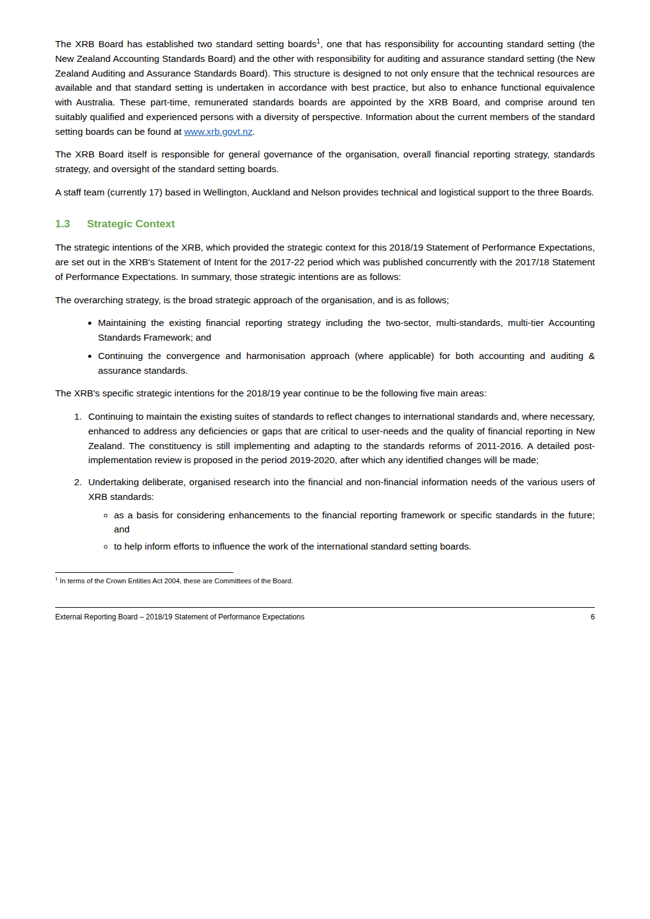The XRB Board has established two standard setting boards1, one that has responsibility for accounting standard setting (the New Zealand Accounting Standards Board) and the other with responsibility for auditing and assurance standard setting (the New Zealand Auditing and Assurance Standards Board). This structure is designed to not only ensure that the technical resources are available and that standard setting is undertaken in accordance with best practice, but also to enhance functional equivalence with Australia. These part-time, remunerated standards boards are appointed by the XRB Board, and comprise around ten suitably qualified and experienced persons with a diversity of perspective. Information about the current members of the standard setting boards can be found at www.xrb.govt.nz.
The XRB Board itself is responsible for general governance of the organisation, overall financial reporting strategy, standards strategy, and oversight of the standard setting boards.
A staff team (currently 17) based in Wellington, Auckland and Nelson provides technical and logistical support to the three Boards.
1.3 Strategic Context
The strategic intentions of the XRB, which provided the strategic context for this 2018/19 Statement of Performance Expectations, are set out in the XRB's Statement of Intent for the 2017-22 period which was published concurrently with the 2017/18 Statement of Performance Expectations. In summary, those strategic intentions are as follows:
The overarching strategy, is the broad strategic approach of the organisation, and is as follows;
Maintaining the existing financial reporting strategy including the two-sector, multi-standards, multi-tier Accounting Standards Framework; and
Continuing the convergence and harmonisation approach (where applicable) for both accounting and auditing & assurance standards.
The XRB's specific strategic intentions for the 2018/19 year continue to be the following five main areas:
Continuing to maintain the existing suites of standards to reflect changes to international standards and, where necessary, enhanced to address any deficiencies or gaps that are critical to user-needs and the quality of financial reporting in New Zealand. The constituency is still implementing and adapting to the standards reforms of 2011-2016. A detailed post-implementation review is proposed in the period 2019-2020, after which any identified changes will be made;
Undertaking deliberate, organised research into the financial and non-financial information needs of the various users of XRB standards:
as a basis for considering enhancements to the financial reporting framework or specific standards in the future; and
to help inform efforts to influence the work of the international standard setting boards.
1 In terms of the Crown Entities Act 2004, these are Committees of the Board.
External Reporting Board – 2018/19 Statement of Performance Expectations 6